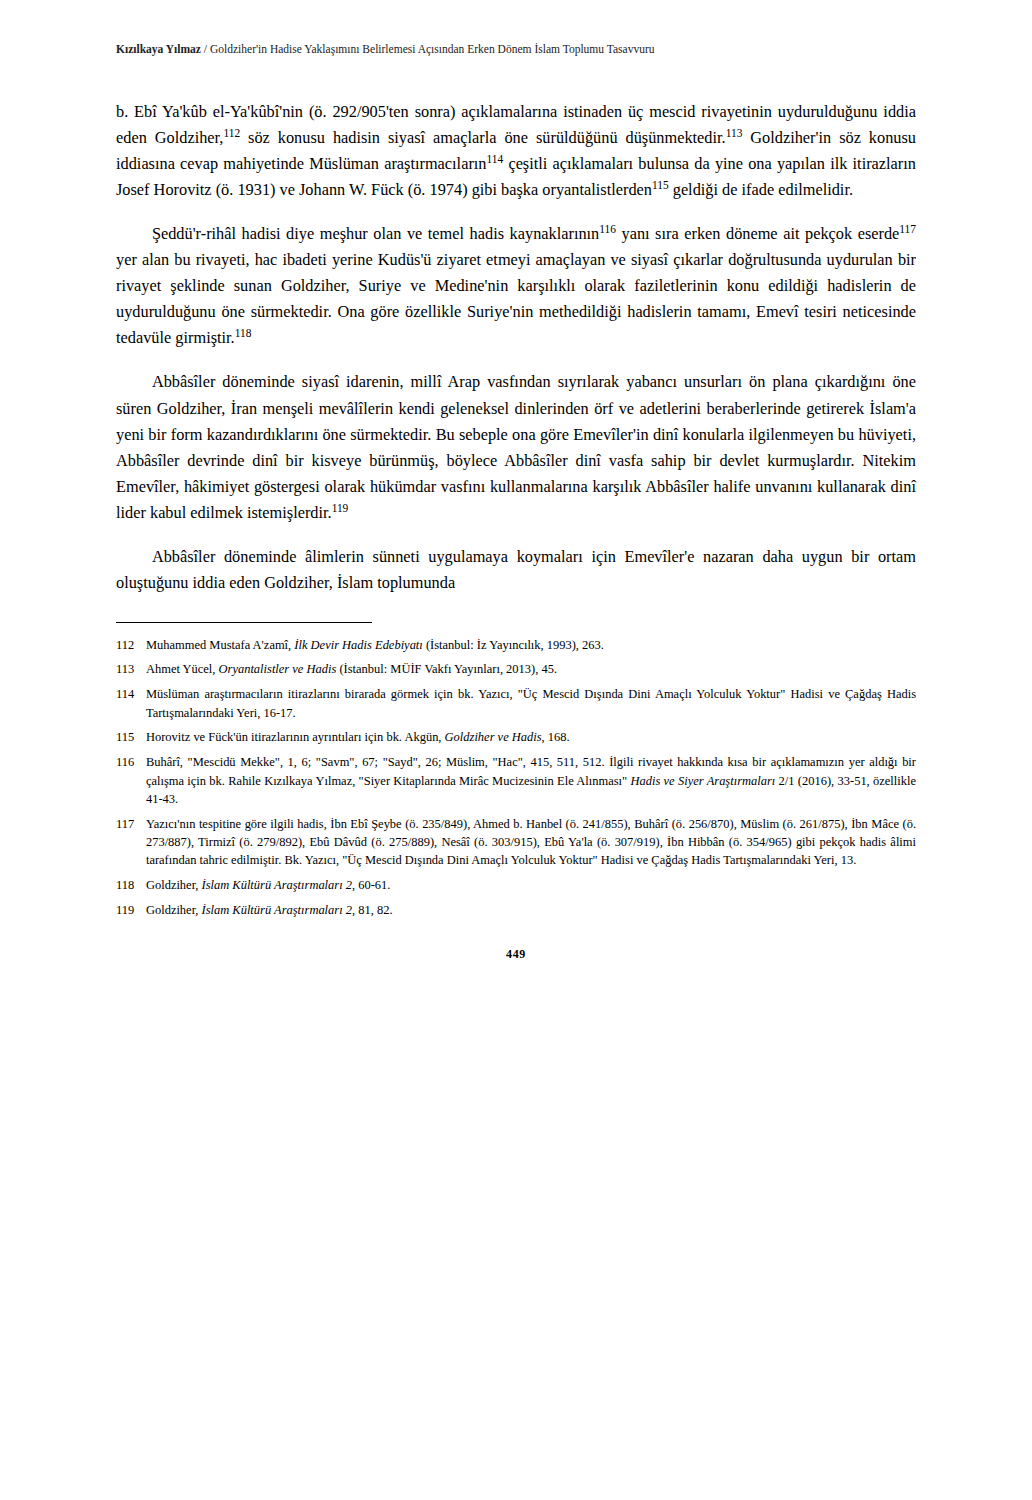Kızılkaya Yılmaz / Goldziher'in Hadise Yaklaşımını Belirlemesi Açısından Erken Dönem İslam Toplumu Tasavvuru
b. Ebî Ya'kûb el-Ya'kûbî'nin (ö. 292/905'ten sonra) açıklamalarına istinaden üç mescid rivayetinin uydurulduğunu iddia eden Goldziher,112 söz konusu hadisin siyasî amaçlarla öne sürüldüğünü düşünmektedir.113 Goldziher'in söz konusu iddiasına cevap mahiyetinde Müslüman araştırmacıların114 çeşitli açıklamaları bulunsa da yine ona yapılan ilk itirazların Josef Horovitz (ö. 1931) ve Johann W. Fück (ö. 1974) gibi başka oryantalistlerden115 geldiği de ifade edilmelidir.
Şeddü'r-rihâl hadisi diye meşhur olan ve temel hadis kaynaklarının116 yanı sıra erken döneme ait pekçok eserde117 yer alan bu rivayeti, hac ibadeti yerine Kudüs'ü ziyaret etmeyi amaçlayan ve siyasî çıkarlar doğrultusunda uydurulan bir rivayet şeklinde sunan Goldziher, Suriye ve Medine'nin karşılıklı olarak faziletlerinin konu edildiği hadislerin de uydurulduğunu öne sürmektedir. Ona göre özellikle Suriye'nin methedildiği hadislerin tamamı, Emevî tesiri neticesinde tedavüle girmiştir.118
Abbâsîler döneminde siyasî idarenin, millî Arap vasfından sıyrılarak yabancı unsurları ön plana çıkardığını öne süren Goldziher, İran menşeli mevâlîlerin kendi geleneksel dinlerinden örf ve adetlerini beraberlerinde getirerek İslam'a yeni bir form kazandırdıklarını öne sürmektedir. Bu sebeple ona göre Emevîler'in dinî konularla ilgilenmeyen bu hüviyeti, Abbâsîler devrinde dinî bir kisveye bürünmüş, böylece Abbâsîler dinî vasfa sahip bir devlet kurmuşlardır. Nitekim Emevîler, hâkimiyet göstergesi olarak hükümdar vasfını kullanmalarına karşılık Abbâsîler halife unvanını kullanarak dinî lider kabul edilmek istemişlerdir.119
Abbâsîler döneminde âlimlerin sünneti uygulamaya koymaları için Emevîler'e nazaran daha uygun bir ortam oluştuğunu iddia eden Goldziher, İslam toplumunda
Muhammed Mustafa A'zamî, İlk Devir Hadis Edebiyatı (İstanbul: İz Yayıncılık, 1993), 263.
Ahmet Yücel, Oryantalistler ve Hadis (İstanbul: MÜİF Vakfı Yayınları, 2013), 45.
Müslüman araştırmacıların itirazlarını birarada görmek için bk. Yazıcı, "Üç Mescid Dışında Dini Amaçlı Yolculuk Yoktur" Hadisi ve Çağdaş Hadis Tartışmalarındaki Yeri, 16-17.
Horovitz ve Fück'ün itirazlarının ayrıntıları için bk. Akgün, Goldziher ve Hadis, 168.
Buhârî, "Mescidü Mekke", 1, 6; "Savm", 67; "Sayd", 26; Müslim, "Hac", 415, 511, 512. İlgili rivayet hakkında kısa bir açıklamamızın yer aldığı bir çalışma için bk. Rahile Kızılkaya Yılmaz, "Siyer Kitaplarında Mirâc Mucizesinin Ele Alınması" Hadis ve Siyer Araştırmaları 2/1 (2016), 33-51, özellikle 41-43.
Yazıcı'nın tespitine göre ilgili hadis, İbn Ebî Şeybe (ö. 235/849), Ahmed b. Hanbel (ö. 241/855), Buhârî (ö. 256/870), Müslim (ö. 261/875), İbn Mâce (ö. 273/887), Tirmizî (ö. 279/892), Ebû Dâvûd (ö. 275/889), Nesâî (ö. 303/915), Ebû Ya'la (ö. 307/919), İbn Hibbân (ö. 354/965) gibi pekçok hadis âlimi tarafından tahric edilmiştir. Bk. Yazıcı, "Üç Mescid Dışında Dini Amaçlı Yolculuk Yoktur" Hadisi ve Çağdaş Hadis Tartışmalarındaki Yeri, 13.
Goldziher, İslam Kültürü Araştırmaları 2, 60-61.
Goldziher, İslam Kültürü Araştırmaları 2, 81, 82.
449